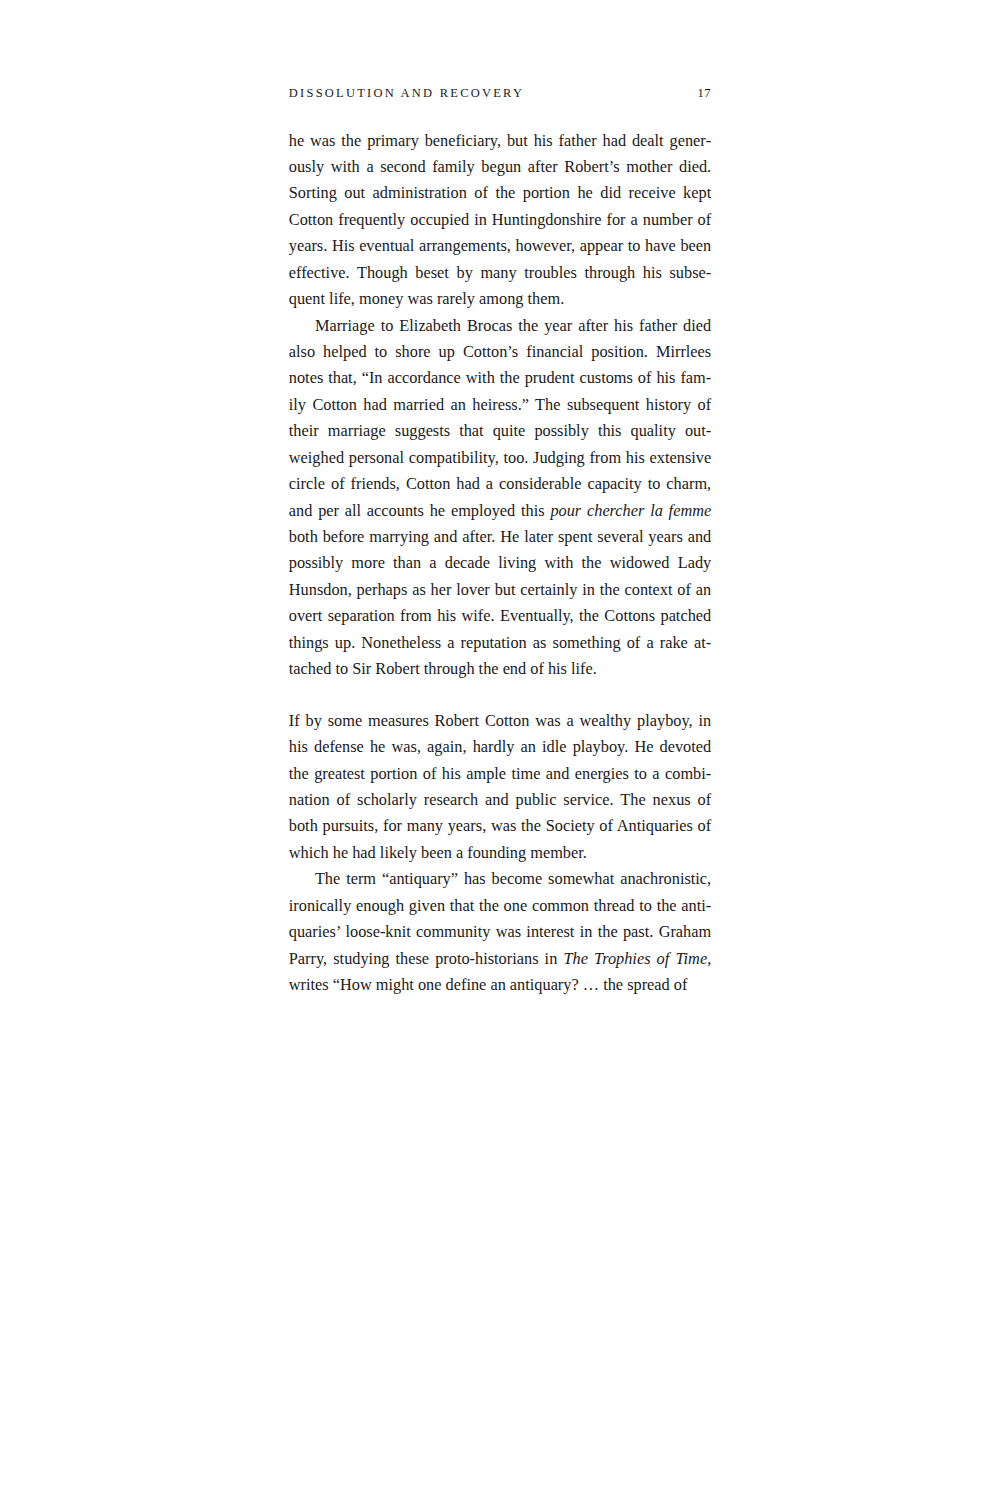Dissolution and Recovery 17
he was the primary beneficiary, but his father had dealt generously with a second family begun after Robert’s mother died. Sorting out administration of the portion he did receive kept Cotton frequently occupied in Huntingdonshire for a number of years. His eventual arrangements, however, appear to have been effective. Though beset by many troubles through his subsequent life, money was rarely among them.
Marriage to Elizabeth Brocas the year after his father died also helped to shore up Cotton’s financial position. Mirrlees notes that, “In accordance with the prudent customs of his family Cotton had married an heiress.” The subsequent history of their marriage suggests that quite possibly this quality outweighed personal compatibility, too. Judging from his extensive circle of friends, Cotton had a considerable capacity to charm, and per all accounts he employed this pour chercher la femme both before marrying and after. He later spent several years and possibly more than a decade living with the widowed Lady Hunsdon, perhaps as her lover but certainly in the context of an overt separation from his wife. Eventually, the Cottons patched things up. Nonetheless a reputation as something of a rake attached to Sir Robert through the end of his life.
If by some measures Robert Cotton was a wealthy playboy, in his defense he was, again, hardly an idle playboy. He devoted the greatest portion of his ample time and energies to a combination of scholarly research and public service. The nexus of both pursuits, for many years, was the Society of Antiquaries of which he had likely been a founding member.
The term “antiquary” has become somewhat anachronistic, ironically enough given that the one common thread to the antiquaries’ loose-knit community was interest in the past. Graham Parry, studying these proto-historians in The Trophies of Time, writes “How might one define an antiquary? … the spread of